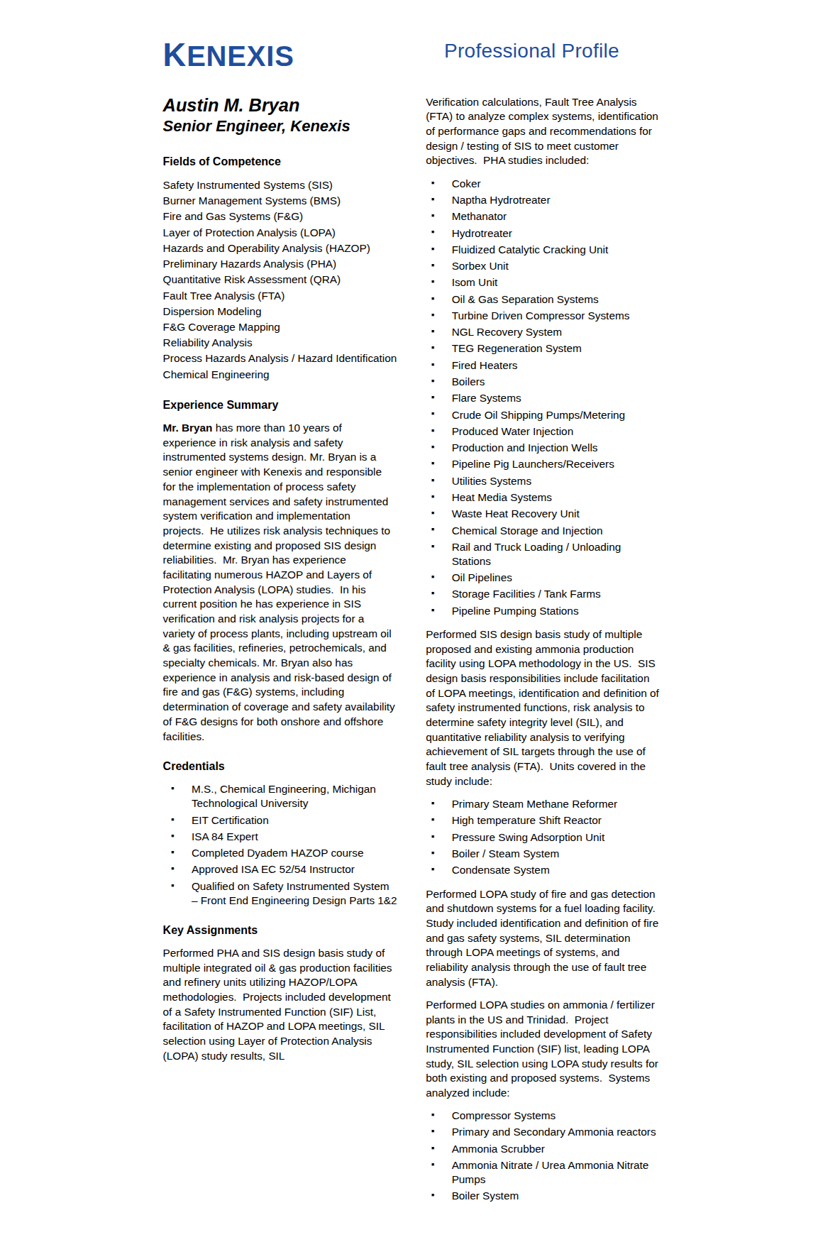KENEXIS
Professional Profile
Austin M. Bryan
Senior Engineer, Kenexis
Fields of Competence
Safety Instrumented Systems (SIS)
Burner Management Systems (BMS)
Fire and Gas Systems (F&G)
Layer of Protection Analysis (LOPA)
Hazards and Operability Analysis (HAZOP)
Preliminary Hazards Analysis (PHA)
Quantitative Risk Assessment (QRA)
Fault Tree Analysis (FTA)
Dispersion Modeling
F&G Coverage Mapping
Reliability Analysis
Process Hazards Analysis / Hazard Identification
Chemical Engineering
Experience Summary
Mr. Bryan has more than 10 years of experience in risk analysis and safety instrumented systems design. Mr. Bryan is a senior engineer with Kenexis and responsible for the implementation of process safety management services and safety instrumented system verification and implementation projects. He utilizes risk analysis techniques to determine existing and proposed SIS design reliabilities. Mr. Bryan has experience facilitating numerous HAZOP and Layers of Protection Analysis (LOPA) studies. In his current position he has experience in SIS verification and risk analysis projects for a variety of process plants, including upstream oil & gas facilities, refineries, petrochemicals, and specialty chemicals. Mr. Bryan also has experience in analysis and risk-based design of fire and gas (F&G) systems, including determination of coverage and safety availability of F&G designs for both onshore and offshore facilities.
Credentials
M.S., Chemical Engineering, Michigan Technological University
EIT Certification
ISA 84 Expert
Completed Dyadem HAZOP course
Approved ISA EC 52/54 Instructor
Qualified on Safety Instrumented System – Front End Engineering Design Parts 1&2
Key Assignments
Performed PHA and SIS design basis study of multiple integrated oil & gas production facilities and refinery units utilizing HAZOP/LOPA methodologies. Projects included development of a Safety Instrumented Function (SIF) List, facilitation of HAZOP and LOPA meetings, SIL selection using Layer of Protection Analysis (LOPA) study results, SIL
Verification calculations, Fault Tree Analysis (FTA) to analyze complex systems, identification of performance gaps and recommendations for design / testing of SIS to meet customer objectives. PHA studies included:
Coker
Naptha Hydrotreater
Methanator
Hydrotreater
Fluidized Catalytic Cracking Unit
Sorbex Unit
Isom Unit
Oil & Gas Separation Systems
Turbine Driven Compressor Systems
NGL Recovery System
TEG Regeneration System
Fired Heaters
Boilers
Flare Systems
Crude Oil Shipping Pumps/Metering
Produced Water Injection
Production and Injection Wells
Pipeline Pig Launchers/Receivers
Utilities Systems
Heat Media Systems
Waste Heat Recovery Unit
Chemical Storage and Injection
Rail and Truck Loading / Unloading Stations
Oil Pipelines
Storage Facilities / Tank Farms
Pipeline Pumping Stations
Performed SIS design basis study of multiple proposed and existing ammonia production facility using LOPA methodology in the US. SIS design basis responsibilities include facilitation of LOPA meetings, identification and definition of safety instrumented functions, risk analysis to determine safety integrity level (SIL), and quantitative reliability analysis to verifying achievement of SIL targets through the use of fault tree analysis (FTA). Units covered in the study include:
Primary Steam Methane Reformer
High temperature Shift Reactor
Pressure Swing Adsorption Unit
Boiler / Steam System
Condensate System
Performed LOPA study of fire and gas detection and shutdown systems for a fuel loading facility. Study included identification and definition of fire and gas safety systems, SIL determination through LOPA meetings of systems, and reliability analysis through the use of fault tree analysis (FTA).
Performed LOPA studies on ammonia / fertilizer plants in the US and Trinidad. Project responsibilities included development of Safety Instrumented Function (SIF) list, leading LOPA study, SIL selection using LOPA study results for both existing and proposed systems. Systems analyzed include:
Compressor Systems
Primary and Secondary Ammonia reactors
Ammonia Scrubber
Ammonia Nitrate / Urea Ammonia Nitrate Pumps
Boiler System